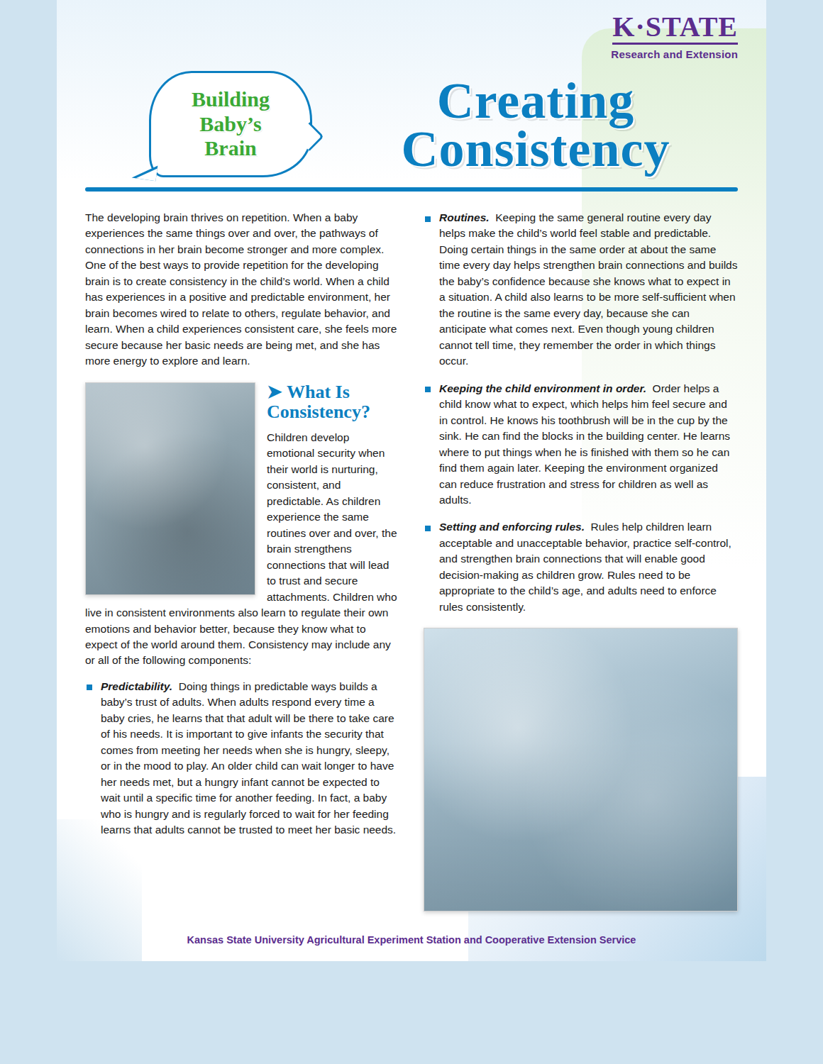K·STATE
Research and Extension
Building
Baby’s
Brain
Creating
Consistency
The developing brain thrives on repetition. When a baby experiences the same things over and over, the pathways of connections in her brain become stronger and more complex. One of the best ways to provide repetition for the developing brain is to create consistency in the child’s world. When a child has experiences in a positive and predictable environment, her brain becomes wired to relate to others, regulate behavior, and learn. When a child experiences consistent care, she feels more secure because her basic needs are being met, and she has more energy to explore and learn.
➤What Is Consistency?
Children develop emotional security when their world is nurturing, consistent, and predictable. As children experience the same routines over and over, the brain strengthens connections that will lead to trust and secure attachments. Children who live in consistent environments also learn to regulate their own emotions and behavior better, because they know what to expect of the world around them. Consistency may include any or all of the following components:
Predictability. Doing things in predictable ways builds a baby’s trust of adults. When adults respond every time a baby cries, he learns that that adult will be there to take care of his needs. It is important to give infants the security that comes from meeting her needs when she is hungry, sleepy, or in the mood to play. An older child can wait longer to have her needs met, but a hungry infant cannot be expected to wait until a specific time for another feeding. In fact, a baby who is hungry and is regularly forced to wait for her feeding learns that adults cannot be trusted to meet her basic needs.
Routines. Keeping the same general routine every day helps make the child’s world feel stable and predictable. Doing certain things in the same order at about the same time every day helps strengthen brain connections and builds the baby’s confidence because she knows what to expect in a situation. A child also learns to be more self-sufficient when the routine is the same every day, because she can anticipate what comes next. Even though young children cannot tell time, they remember the order in which things occur.
Keeping the child environment in order. Order helps a child know what to expect, which helps him feel secure and in control. He knows his toothbrush will be in the cup by the sink. He can find the blocks in the building center. He learns where to put things when he is finished with them so he can find them again later. Keeping the environment organized can reduce frustration and stress for children as well as adults.
Setting and enforcing rules. Rules help children learn acceptable and unacceptable behavior, practice self-control, and strengthen brain connections that will enable good decision-making as children grow. Rules need to be appropriate to the child’s age, and adults need to enforce rules consistently.
Kansas State University Agricultural Experiment Station and Cooperative Extension Service